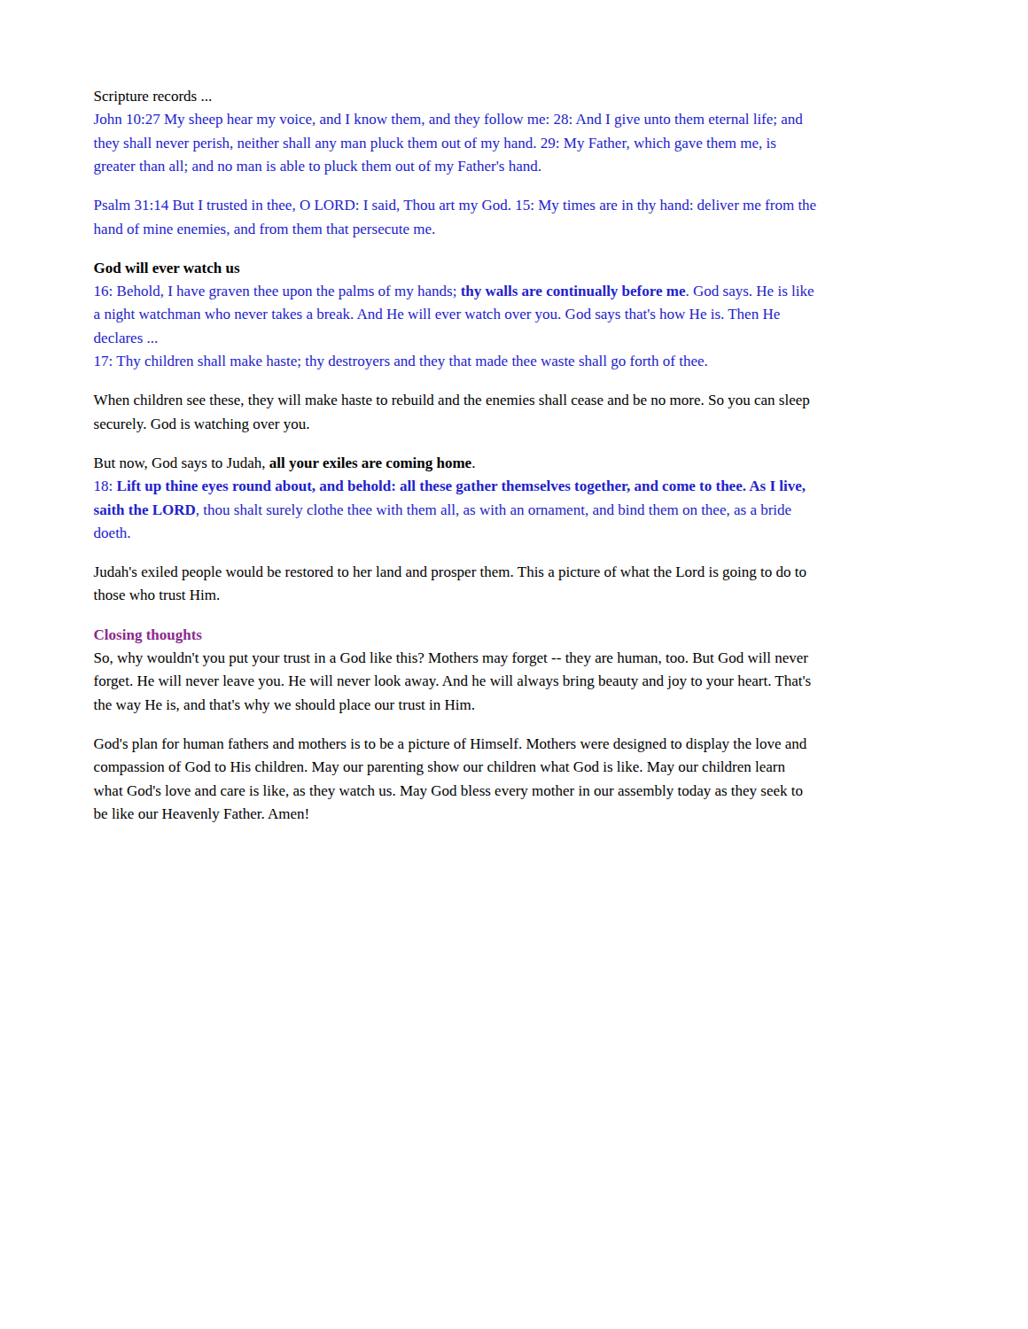Scripture records ...
John 10:27 My sheep hear my voice, and I know them, and they follow me: 28: And I give unto them eternal life; and they shall never perish, neither shall any man pluck them out of my hand. 29: My Father, which gave them me, is greater than all; and no man is able to pluck them out of my Father's hand.
Psalm 31:14 But I trusted in thee, O LORD: I said, Thou art my God. 15: My times are in thy hand: deliver me from the hand of mine enemies, and from them that persecute me.
God will ever watch us
16: Behold, I have graven thee upon the palms of my hands; thy walls are continually before me. God says. He is like a night watchman who never takes a break. And He will ever watch over you. God says that's how He is. Then He declares ...
17: Thy children shall make haste; thy destroyers and they that made thee waste shall go forth of thee.
When children see these, they will make haste to rebuild and the enemies shall cease and be no more. So you can sleep securely. God is watching over you.
But now, God says to Judah, all your exiles are coming home.
18: Lift up thine eyes round about, and behold: all these gather themselves together, and come to thee. As I live, saith the LORD, thou shalt surely clothe thee with them all, as with an ornament, and bind them on thee, as a bride doeth.
Judah's exiled people would be restored to her land and prosper them. This a picture of what the Lord is going to do to those who trust Him.
Closing thoughts
So, why wouldn't you put your trust in a God like this? Mothers may forget -- they are human, too. But God will never forget. He will never leave you. He will never look away. And he will always bring beauty and joy to your heart. That's the way He is, and that's why we should place our trust in Him.
God's plan for human fathers and mothers is to be a picture of Himself. Mothers were designed to display the love and compassion of God to His children. May our parenting show our children what God is like. May our children learn what God's love and care is like, as they watch us. May God bless every mother in our assembly today as they seek to be like our Heavenly Father. Amen!